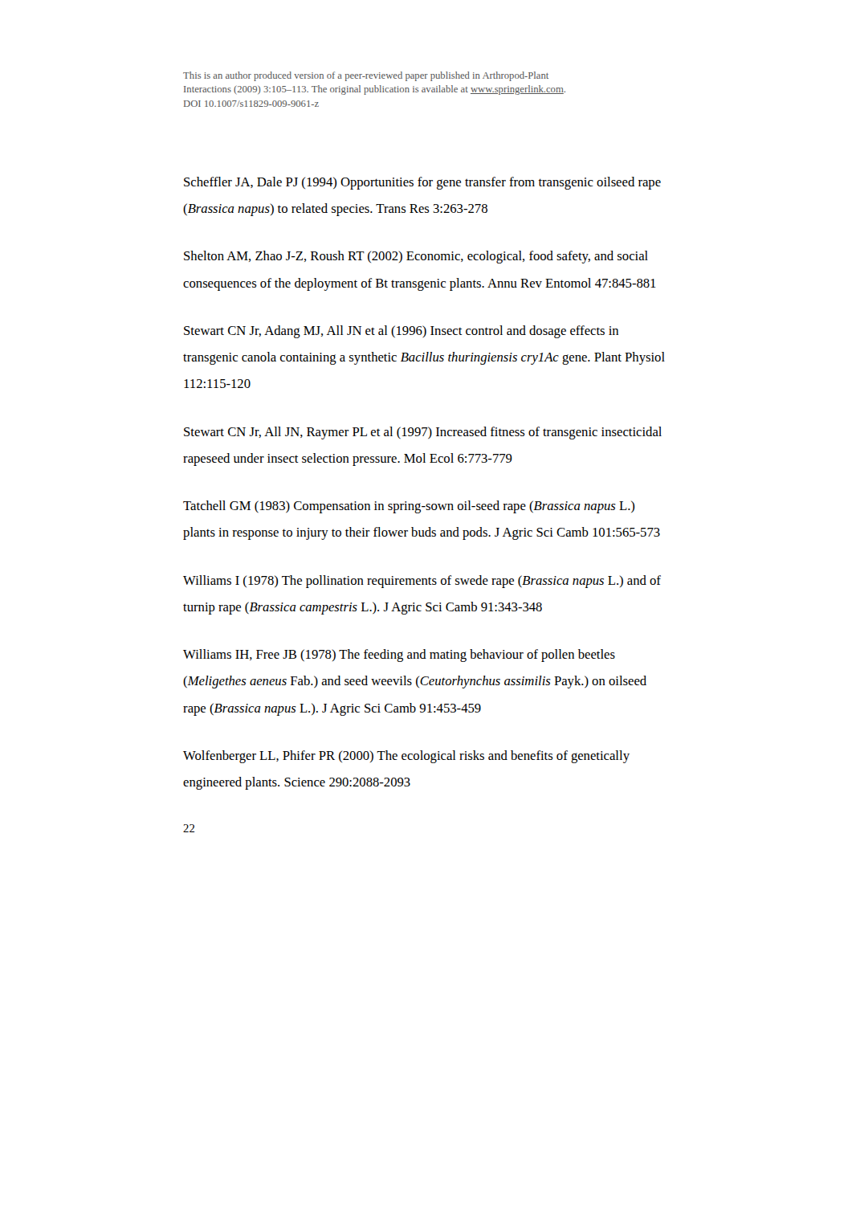This is an author produced version of a peer-reviewed paper published in Arthropod-Plant
Interactions (2009) 3:105–113. The original publication is available at www.springerlink.com.
DOI 10.1007/s11829-009-9061-z
Scheffler JA, Dale PJ (1994) Opportunities for gene transfer from transgenic oilseed rape (Brassica napus) to related species. Trans Res 3:263-278
Shelton AM, Zhao J-Z, Roush RT (2002) Economic, ecological, food safety, and social consequences of the deployment of Bt transgenic plants. Annu Rev Entomol 47:845-881
Stewart CN Jr, Adang MJ, All JN et al (1996) Insect control and dosage effects in transgenic canola containing a synthetic Bacillus thuringiensis cry1Ac gene. Plant Physiol 112:115-120
Stewart CN Jr, All JN, Raymer PL et al (1997) Increased fitness of transgenic insecticidal rapeseed under insect selection pressure. Mol Ecol 6:773-779
Tatchell GM (1983) Compensation in spring-sown oil-seed rape (Brassica napus L.) plants in response to injury to their flower buds and pods. J Agric Sci Camb 101:565-573
Williams I (1978) The pollination requirements of swede rape (Brassica napus L.) and of turnip rape (Brassica campestris L.). J Agric Sci Camb 91:343-348
Williams IH, Free JB (1978) The feeding and mating behaviour of pollen beetles (Meligethes aeneus Fab.) and seed weevils (Ceutorhynchus assimilis Payk.) on oilseed rape (Brassica napus L.). J Agric Sci Camb 91:453-459
Wolfenberger LL, Phifer PR (2000) The ecological risks and benefits of genetically engineered plants. Science 290:2088-2093
22